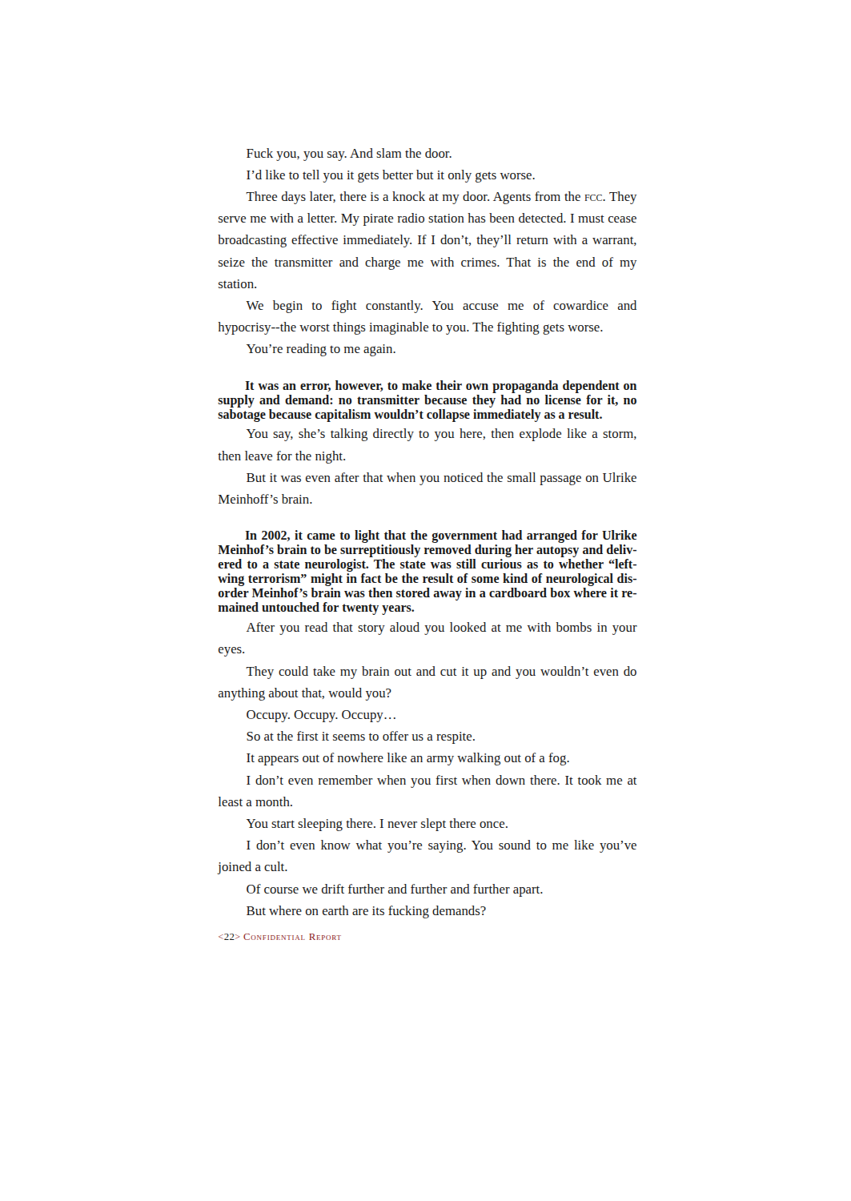Fuck you, you say. And slam the door.
I’d like to tell you it gets better but it only gets worse.
Three days later, there is a knock at my door. Agents from the fcc. They serve me with a letter. My pirate radio station has been detected. I must cease broadcasting effective immediately. If I don’t, they’ll return with a warrant, seize the transmitter and charge me with crimes. That is the end of my station.
We begin to fight constantly. You accuse me of cowardice and hypocrisy--the worst things imaginable to you. The fighting gets worse.
You’re reading to me again.
It was an error, however, to make their own propaganda dependent on supply and demand: no transmitter because they had no license for it, no sabotage because capitalism wouldn’t collapse immediately as a result.
You say, she’s talking directly to you here, then explode like a storm, then leave for the night.
But it was even after that when you noticed the small passage on Ulrike Meinhoff’s brain.
In 2002, it came to light that the government had arranged for Ulrike Meinhof’s brain to be surreptitiously removed during her autopsy and delivered to a state neurologist. The state was still curious as to whether “left-wing terrorism” might in fact be the result of some kind of neurological disorder Meinhof’s brain was then stored away in a cardboard box where it remained untouched for twenty years.
After you read that story aloud you looked at me with bombs in your eyes.
They could take my brain out and cut it up and you wouldn’t even do anything about that, would you?
Occupy. Occupy. Occupy…
So at the first it seems to offer us a respite.
It appears out of nowhere like an army walking out of a fog.
I don’t even remember when you first when down there. It took me at least a month.
You start sleeping there. I never slept there once.
I don’t even know what you’re saying. You sound to me like you’ve joined a cult.
Of course we drift further and further and further apart.
But where on earth are its fucking demands?
<22> Confidential Report